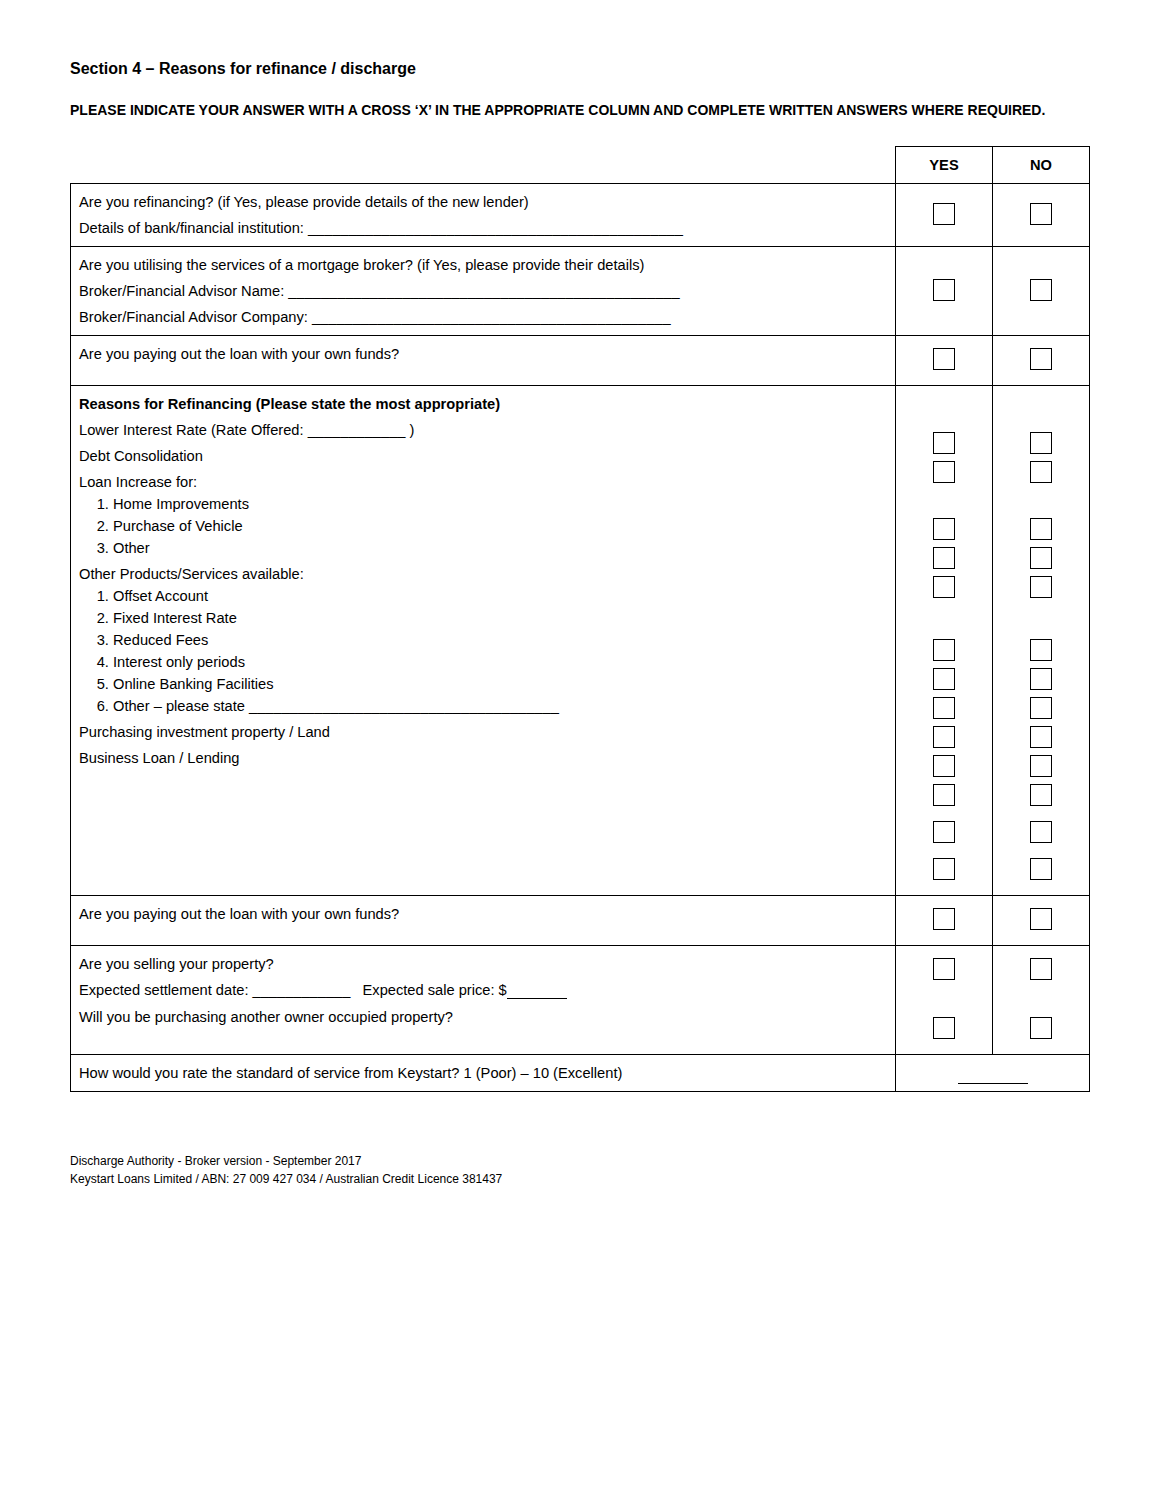Section 4 – Reasons for refinance / discharge
PLEASE INDICATE YOUR ANSWER WITH A CROSS ‘X’ IN THE APPROPRIATE COLUMN AND COMPLETE WRITTEN ANSWERS WHERE REQUIRED.
| | YES | NO |
| Are you refinancing? (if Yes, please provide details of the new lender) Details of bank/financial institution: ______________________________________________ | | |
| Are you utilising the services of a mortgage broker? (if Yes, please provide their details) Broker/Financial Advisor Name: ________________________________________________ Broker/Financial Advisor Company: ____________________________________________ | | |
| Are you paying out the loan with your own funds? | | |
| Reasons for Refinancing (Please state the most appropriate) Lower Interest Rate (Rate Offered: ____________ ) Debt Consolidation Loan Increase for: Home Improvements Purchase of Vehicle Other Other Products/Services available: Offset Account Fixed Interest Rate Reduced Fees Interest only periods Online Banking Facilities Other – please state ______________________________________ Purchasing investment property / Land Business Loan / Lending | | |
| Are you paying out the loan with your own funds? | | |
| Are you selling your property? Expected settlement date: ____________ Expected sale price: $ Will you be purchasing another owner occupied property? | | |
| How would you rate the standard of service from Keystart? 1 (Poor) – 10 (Excellent) | |
Discharge Authority - Broker version - September 2017
Keystart Loans Limited / ABN: 27 009 427 034 / Australian Credit Licence 381437